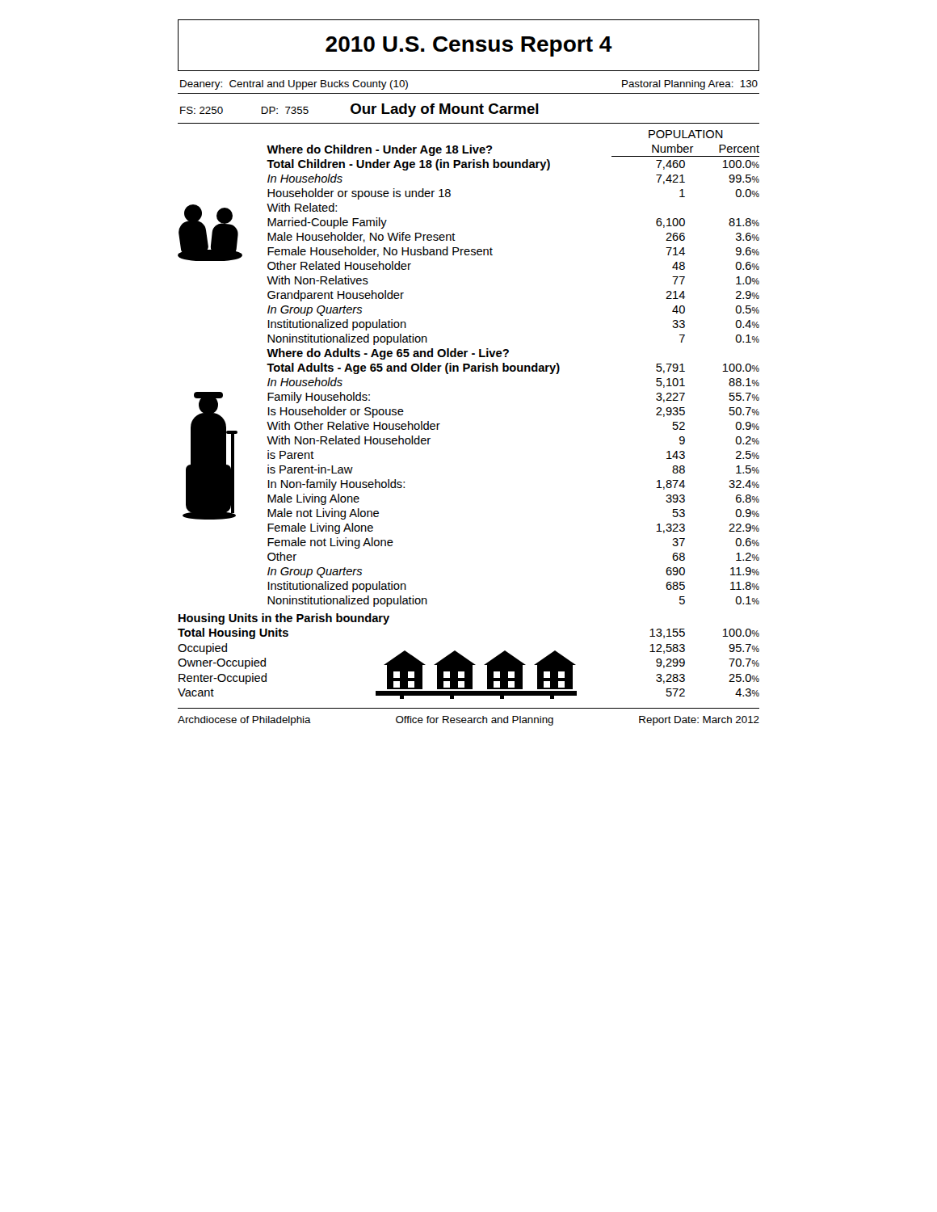2010 U.S. Census Report 4
Deanery: Central and Upper Bucks County (10)
Pastoral Planning Area: 130
FS: 2250
DP: 7355
Our Lady of Mount Carmel
| | | POPULATION |
| | Where do Children - Under Age 18 Live? | Number | Percent |
| | Total Children - Under Age 18 (in Parish boundary) | 7,460 | 100.0 % |
| In Households | 7,421 | 99.5 % |
| Householder or spouse is under 18 | 1 | 0.0 % |
| With Related: | | |
| Married-Couple Family | 6,100 | 81.8 % |
| Male Householder, No Wife Present | 266 | 3.6 % |
| Female Householder, No Husband Present | 714 | 9.6 % |
| Other Related Householder | 48 | 0.6 % |
| With Non-Relatives | 77 | 1.0 % |
| Grandparent Householder | 214 | 2.9 % |
| In Group Quarters | 40 | 0.5 % |
| | Institutionalized population | 33 | 0.4 % |
| | Noninstitutionalized population | 7 | 0.1 % |
| | Where do Adults - Age 65 and Older - Live? | | |
| | Total Adults - Age 65 and Older (in Parish boundary) | 5,791 | 100.0 % |
| | In Households | 5,101 | 88.1 % |
| Family Households: | 3,227 | 55.7 % |
| Is Householder or Spouse | 2,935 | 50.7 % |
| With Other Relative Householder | 52 | 0.9 % |
| With Non-Related Householder | 9 | 0.2 % |
| is Parent | 143 | 2.5 % |
| is Parent-in-Law | 88 | 1.5 % |
| In Non-family Households: | 1,874 | 32.4 % |
| Male Living Alone | 393 | 6.8 % |
| Male not Living Alone | 53 | 0.9 % |
| Female Living Alone | 1,323 | 22.9 % |
| Female not Living Alone | 37 | 0.6 % |
| Other | 68 | 1.2 % |
| | In Group Quarters | 690 | 11.9 % |
| | Institutionalized population | 685 | 11.8 % |
| | Noninstitutionalized population | 5 | 0.1 % |
| Housing Units in the Parish boundary | | |
| Total Housing Units | 13,155 | 100.0 % |
| Occupied | | 12,583 | 95.7 % |
| Owner-Occupied | 9,299 | 70.7 % |
| Renter-Occupied | 3,283 | 25.0 % |
| Vacant | 572 | 4.3 % |
Archdiocese of Philadelphia
Office for Research and Planning
Report Date: March 2012